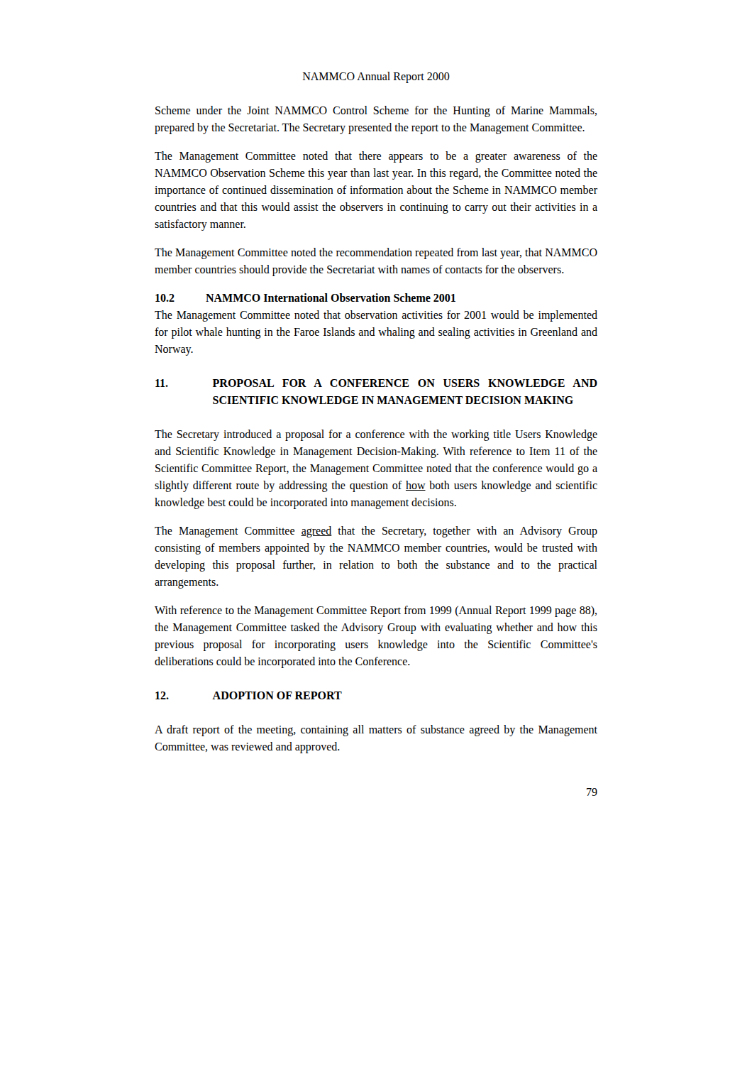NAMMCO Annual Report 2000
Scheme under the Joint NAMMCO Control Scheme for the Hunting of Marine Mammals, prepared by the Secretariat. The Secretary presented the report to the Management Committee.
The Management Committee noted that there appears to be a greater awareness of the NAMMCO Observation Scheme this year than last year. In this regard, the Committee noted the importance of continued dissemination of information about the Scheme in NAMMCO member countries and that this would assist the observers in continuing to carry out their activities in a satisfactory manner.
The Management Committee noted the recommendation repeated from last year, that NAMMCO member countries should provide the Secretariat with names of contacts for the observers.
| 10.2 | NAMMCO International Observation Scheme 2001 |
The Management Committee noted that observation activities for 2001 would be implemented for pilot whale hunting in the Faroe Islands and whaling and sealing activities in Greenland and Norway.
| 11. | PROPOSAL FOR A CONFERENCE ON USERS KNOWLEDGE AND SCIENTIFIC KNOWLEDGE IN MANAGEMENT DECISION MAKING |
The Secretary introduced a proposal for a conference with the working title Users Knowledge and Scientific Knowledge in Management Decision-Making. With reference to Item 11 of the Scientific Committee Report, the Management Committee noted that the conference would go a slightly different route by addressing the question of how both users knowledge and scientific knowledge best could be incorporated into management decisions.
The Management Committee agreed that the Secretary, together with an Advisory Group consisting of members appointed by the NAMMCO member countries, would be trusted with developing this proposal further, in relation to both the substance and to the practical arrangements.
With reference to the Management Committee Report from 1999 (Annual Report 1999 page 88), the Management Committee tasked the Advisory Group with evaluating whether and how this previous proposal for incorporating users knowledge into the Scientific Committee's deliberations could be incorporated into the Conference.
| 12. | ADOPTION OF REPORT |
A draft report of the meeting, containing all matters of substance agreed by the Management Committee, was reviewed and approved.
79